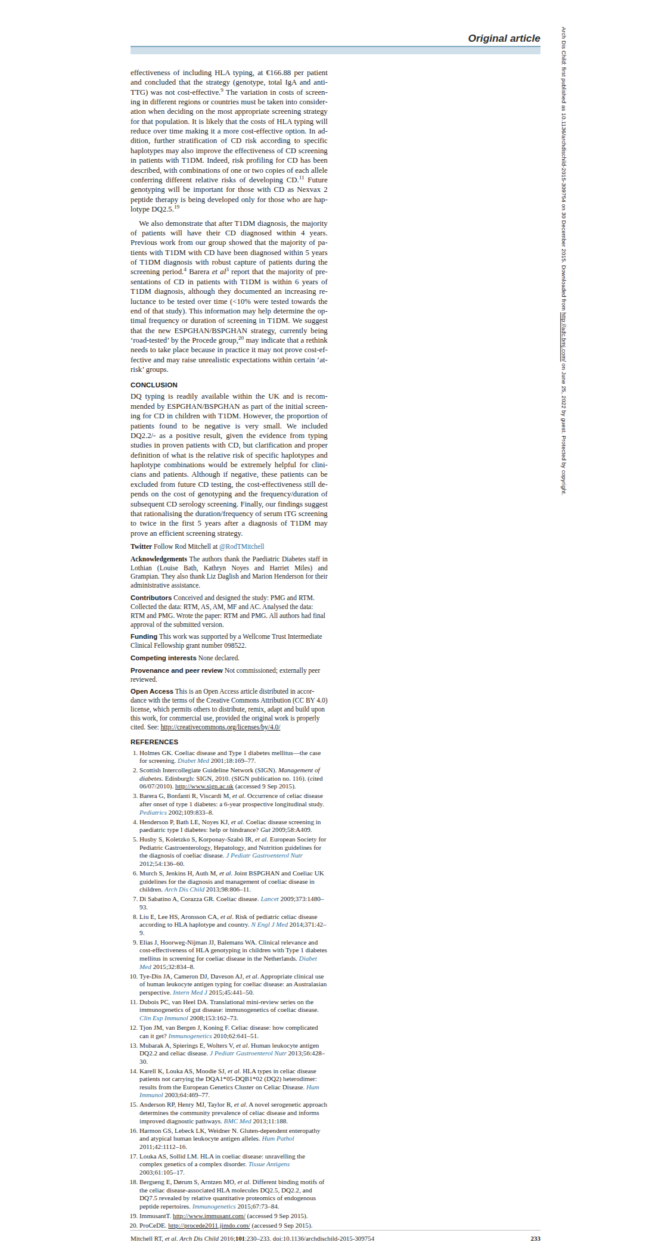Arch Dis Child: first published as 10.1136/archdischild-2015-309754 on 30 December 2015. Downloaded from http://adc.bmj.com/ on June 25, 2022 by guest. Protected by copyright.
Original article
effectiveness of including HLA typing, at €166.88 per patient and concluded that the strategy (genotype, total IgA and anti-TTG) was not cost-effective.9 The variation in costs of screening in different regions or countries must be taken into consideration when deciding on the most appropriate screening strategy for that population. It is likely that the costs of HLA typing will reduce over time making it a more cost-effective option. In addition, further stratification of CD risk according to specific haplotypes may also improve the effectiveness of CD screening in patients with T1DM. Indeed, risk profiling for CD has been described, with combinations of one or two copies of each allele conferring different relative risks of developing CD.11 Future genotyping will be important for those with CD as Nexvax 2 peptide therapy is being developed only for those who are haplotype DQ2.5.19
We also demonstrate that after T1DM diagnosis, the majority of patients will have their CD diagnosed within 4 years. Previous work from our group showed that the majority of patients with T1DM with CD have been diagnosed within 5 years of T1DM diagnosis with robust capture of patients during the screening period.4 Barera et al3 report that the majority of presentations of CD in patients with T1DM is within 6 years of T1DM diagnosis, although they documented an increasing reluctance to be tested over time (<10% were tested towards the end of that study). This information may help determine the optimal frequency or duration of screening in T1DM. We suggest that the new ESPGHAN/BSPGHAN strategy, currently being ‘road-tested’ by the Procede group,20 may indicate that a rethink needs to take place because in practice it may not prove cost-effective and may raise unrealistic expectations within certain ‘at-risk’ groups.
Conclusion
DQ typing is readily available within the UK and is recommended by ESPGHAN/BSPGHAN as part of the initial screening for CD in children with T1DM. However, the proportion of patients found to be negative is very small. We included DQ2.2/- as a positive result, given the evidence from typing studies in proven patients with CD, but clarification and proper definition of what is the relative risk of specific haplotypes and haplotype combinations would be extremely helpful for clinicians and patients. Although if negative, these patients can be excluded from future CD testing, the cost-effectiveness still depends on the cost of genotyping and the frequency/duration of subsequent CD serology screening. Finally, our findings suggest that rationalising the duration/frequency of serum tTG screening to twice in the first 5 years after a diagnosis of T1DM may prove an efficient screening strategy.
Twitter Follow Rod Mitchell at @RodTMitchell
Acknowledgements The authors thank the Paediatric Diabetes staff in Lothian (Louise Bath, Kathryn Noyes and Harriet Miles) and Grampian. They also thank Liz Daglish and Marion Henderson for their administrative assistance.
Contributors Conceived and designed the study: PMG and RTM. Collected the data: RTM, AS, AM, MF and AC. Analysed the data: RTM and PMG. Wrote the paper: RTM and PMG. All authors had final approval of the submitted version.
Funding This work was supported by a Wellcome Trust Intermediate Clinical Fellowship grant number 098522.
Competing interests None declared.
Provenance and peer review Not commissioned; externally peer reviewed.
Open Access This is an Open Access article distributed in accordance with the terms of the Creative Commons Attribution (CC BY 4.0) license, which permits others to distribute, remix, adapt and build upon this work, for commercial use, provided the original work is properly cited. See: http://creativecommons.org/licenses/by/4.0/
References
Holmes GK. Coeliac disease and Type 1 diabetes mellitus—the case for screening. Diabet Med 2001;18:169–77.
Scottish Intercollegiate Guideline Network (SIGN). Management of diabetes. Edinburgh: SIGN, 2010. (SIGN publication no. 116). (cited 06/07/2010). http://www.sign.ac.uk (accessed 9 Sep 2015).
Barera G, Bonfanti R, Viscardi M, et al. Occurrence of celiac disease after onset of type 1 diabetes: a 6-year prospective longitudinal study. Pediatrics 2002;109:833–8.
Henderson P, Bath LE, Noyes KJ, et al. Coeliac disease screening in paediatric type I diabetes: help or hindrance? Gut 2009;58:A409.
Husby S, Koletzko S, Korponay-Szabó IR, et al. European Society for Pediatric Gastroenterology, Hepatology, and Nutrition guidelines for the diagnosis of coeliac disease. J Pediatr Gastroenterol Nutr 2012;54:136–60.
Murch S, Jenkins H, Auth M, et al. Joint BSPGHAN and Coeliac UK guidelines for the diagnosis and management of coeliac disease in children. Arch Dis Child 2013;98:806–11.
Di Sabatino A, Corazza GR. Coeliac disease. Lancet 2009;373:1480–93.
Liu E, Lee HS, Aronsson CA, et al. Risk of pediatric celiac disease according to HLA haplotype and country. N Engl J Med 2014;371:42–9.
Elias J, Hoorweg-Nijman JJ, Balemans WA. Clinical relevance and cost-effectiveness of HLA genotyping in children with Type 1 diabetes mellitus in screening for coeliac disease in the Netherlands. Diabet Med 2015;32:834–8.
Tye-Din JA, Cameron DJ, Daveson AJ, et al. Appropriate clinical use of human leukocyte antigen typing for coeliac disease: an Australasian perspective. Intern Med J 2015;45:441–50.
Dubois PC, van Heel DA. Translational mini-review series on the immunogenetics of gut disease: immunogenetics of coeliac disease. Clin Exp Immunol 2008;153:162–73.
Tjon JM, van Bergen J, Koning F. Celiac disease: how complicated can it get? Immunogenetics 2010;62:641–51.
Mubarak A, Spierings E, Wolters V, et al. Human leukocyte antigen DQ2.2 and celiac disease. J Pediatr Gastroenterol Nutr 2013;56:428–30.
Karell K, Louka AS, Moodie SJ, et al. HLA types in celiac disease patients not carrying the DQA1*05-DQB1*02 (DQ2) heterodimer: results from the European Genetics Cluster on Celiac Disease. Hum Immunol 2003;64:469–77.
Anderson RP, Henry MJ, Taylor R, et al. A novel serogenetic approach determines the community prevalence of celiac disease and informs improved diagnostic pathways. BMC Med 2013;11:188.
Harmon GS, Lebeck LK, Weidner N. Gluten-dependent enteropathy and atypical human leukocyte antigen alleles. Hum Pathol 2011;42:1112–16.
Louka AS, Sollid LM. HLA in coeliac disease: unravelling the complex genetics of a complex disorder. Tissue Antigens 2003;61:105–17.
Bergseng E, Dørum S, Arntzen MO, et al. Different binding motifs of the celiac disease-associated HLA molecules DQ2.5, DQ2.2, and DQ7.5 revealed by relative quantitative proteomics of endogenous peptide repertoires. Immunogenetics 2015;67:73–84.
ImmusantT. http://www.immusant.com/ (accessed 9 Sep 2015).
ProCeDE. http://procede2011.jimdo.com/ (accessed 9 Sep 2015).
Mitchell RT, et al. Arch Dis Child 2016;101:230–233. doi:10.1136/archdischild-2015-309754
233